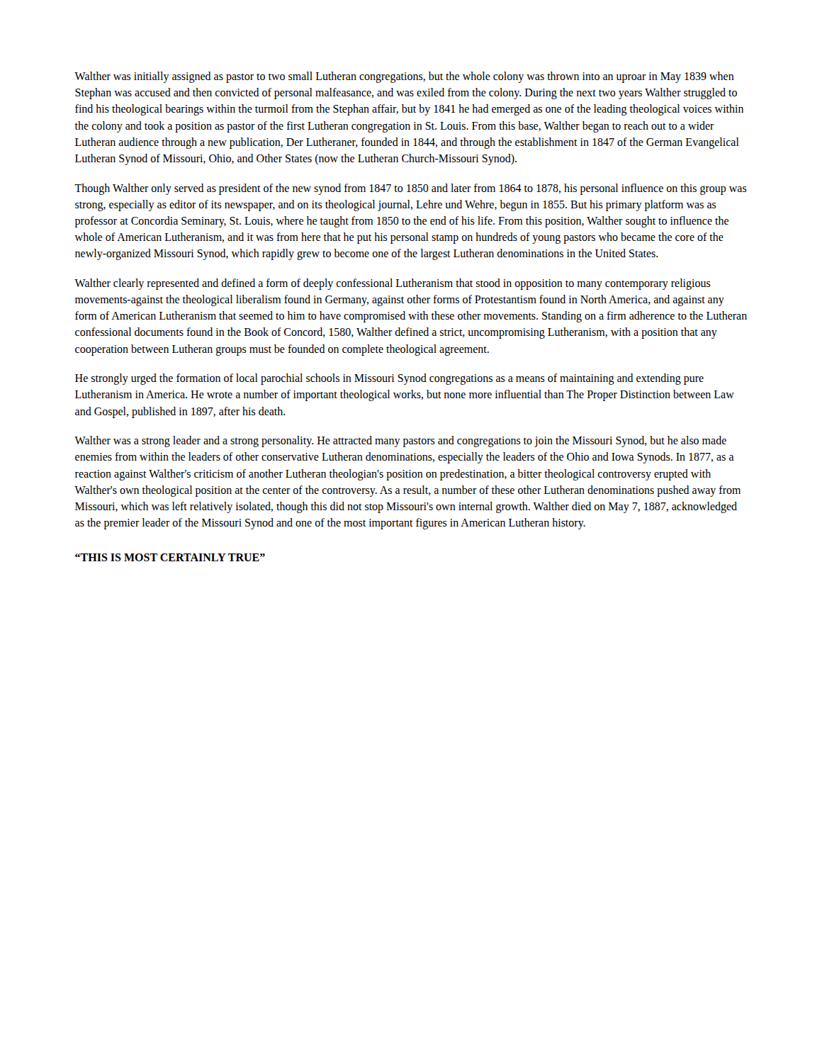Walther was initially assigned as pastor to two small Lutheran congregations, but the whole colony was thrown into an uproar in May 1839 when Stephan was accused and then convicted of personal malfeasance, and was exiled from the colony. During the next two years Walther struggled to find his theological bearings within the turmoil from the Stephan affair, but by 1841 he had emerged as one of the leading theological voices within the colony and took a position as pastor of the first Lutheran congregation in St. Louis. From this base, Walther began to reach out to a wider Lutheran audience through a new publication, Der Lutheraner, founded in 1844, and through the establishment in 1847 of the German Evangelical Lutheran Synod of Missouri, Ohio, and Other States (now the Lutheran Church-Missouri Synod).
Though Walther only served as president of the new synod from 1847 to 1850 and later from 1864 to 1878, his personal influence on this group was strong, especially as editor of its newspaper, and on its theological journal, Lehre und Wehre, begun in 1855. But his primary platform was as professor at Concordia Seminary, St. Louis, where he taught from 1850 to the end of his life. From this position, Walther sought to influence the whole of American Lutheranism, and it was from here that he put his personal stamp on hundreds of young pastors who became the core of the newly-organized Missouri Synod, which rapidly grew to become one of the largest Lutheran denominations in the United States.
Walther clearly represented and defined a form of deeply confessional Lutheranism that stood in opposition to many contemporary religious movements-against the theological liberalism found in Germany, against other forms of Protestantism found in North America, and against any form of American Lutheranism that seemed to him to have compromised with these other movements. Standing on a firm adherence to the Lutheran confessional documents found in the Book of Concord, 1580, Walther defined a strict, uncompromising Lutheranism, with a position that any cooperation between Lutheran groups must be founded on complete theological agreement.
He strongly urged the formation of local parochial schools in Missouri Synod congregations as a means of maintaining and extending pure Lutheranism in America. He wrote a number of important theological works, but none more influential than The Proper Distinction between Law and Gospel, published in 1897, after his death.
Walther was a strong leader and a strong personality. He attracted many pastors and congregations to join the Missouri Synod, but he also made enemies from within the leaders of other conservative Lutheran denominations, especially the leaders of the Ohio and Iowa Synods. In 1877, as a reaction against Walther's criticism of another Lutheran theologian's position on predestination, a bitter theological controversy erupted with Walther's own theological position at the center of the controversy. As a result, a number of these other Lutheran denominations pushed away from Missouri, which was left relatively isolated, though this did not stop Missouri's own internal growth. Walther died on May 7, 1887, acknowledged as the premier leader of the Missouri Synod and one of the most important figures in American Lutheran history.
“THIS IS MOST CERTAINLY TRUE”